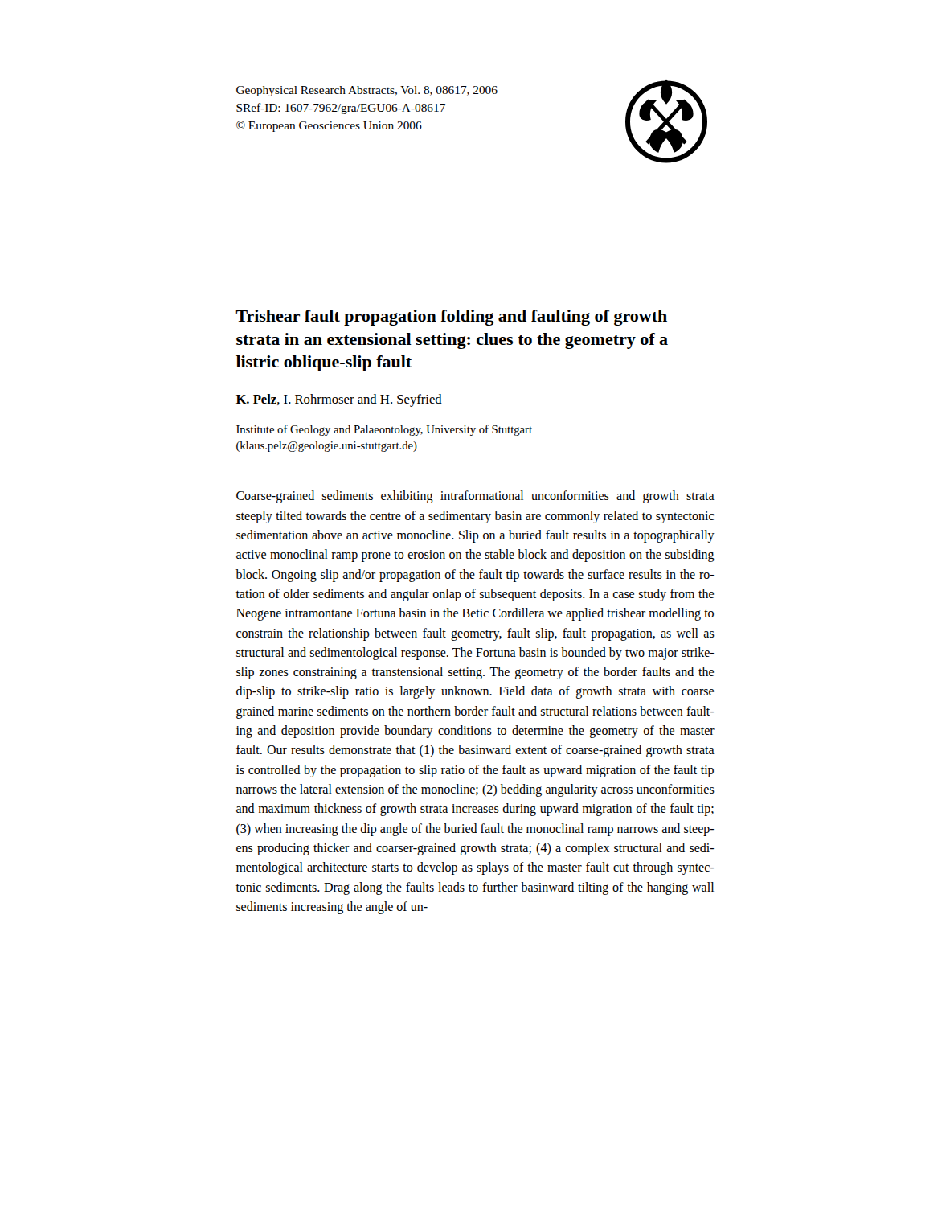Geophysical Research Abstracts, Vol. 8, 08617, 2006
SRef-ID: 1607-7962/gra/EGU06-A-08617
© European Geosciences Union 2006
Trishear fault propagation folding and faulting of growth strata in an extensional setting: clues to the geometry of a listric oblique-slip fault
K. Pelz, I. Rohrmoser and H. Seyfried
Institute of Geology and Palaeontology, University of Stuttgart
(klaus.pelz@geologie.uni-stuttgart.de)
Coarse-grained sediments exhibiting intraformational unconformities and growth strata steeply tilted towards the centre of a sedimentary basin are commonly related to syntectonic sedimentation above an active monocline. Slip on a buried fault results in a topographically active monoclinal ramp prone to erosion on the stable block and deposition on the subsiding block. Ongoing slip and/or propagation of the fault tip towards the surface results in the rotation of older sediments and angular onlap of subsequent deposits. In a case study from the Neogene intramontane Fortuna basin in the Betic Cordillera we applied trishear modelling to constrain the relationship between fault geometry, fault slip, fault propagation, as well as structural and sedimentological response. The Fortuna basin is bounded by two major strike-slip zones constraining a transtensional setting. The geometry of the border faults and the dip-slip to strike-slip ratio is largely unknown. Field data of growth strata with coarse grained marine sediments on the northern border fault and structural relations between faulting and deposition provide boundary conditions to determine the geometry of the master fault. Our results demonstrate that (1) the basinward extent of coarse-grained growth strata is controlled by the propagation to slip ratio of the fault as upward migration of the fault tip narrows the lateral extension of the monocline; (2) bedding angularity across unconformities and maximum thickness of growth strata increases during upward migration of the fault tip; (3) when increasing the dip angle of the buried fault the monoclinal ramp narrows and steepens producing thicker and coarser-grained growth strata; (4) a complex structural and sedimentological architecture starts to develop as splays of the master fault cut through syntectonic sediments. Drag along the faults leads to further basinward tilting of the hanging wall sediments increasing the angle of un-